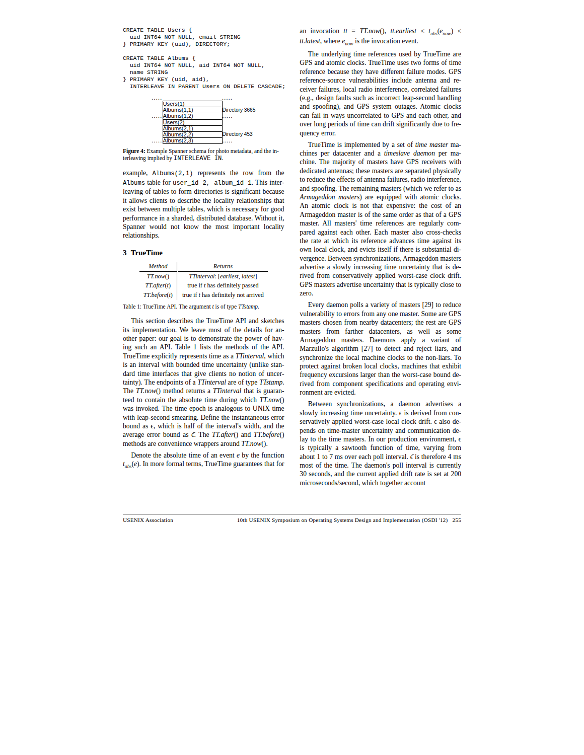CREATE TABLE Users {
  uid INT64 NOT NULL, email STRING
} PRIMARY KEY (uid), DIRECTORY;

CREATE TABLE Albums {
  uid INT64 NOT NULL, aid INT64 NOT NULL,
  name STRING
} PRIMARY KEY (uid, aid),
  INTERLEAVE IN PARENT Users ON DELETE CASCADE;
| ..... | | | ..... |
| | | Users(1) | |
| | | Albums(1,1) | Directory 3665 |
| ..... | | Albums(1,2) | ..... |
| | | Users(2) | |
| | | Albums(2,1) | |
| | | Albums(2,2) | Directory 453 |
| ..... | | Albums(2,3) | ..... |
Figure 4: Example Spanner schema for photo metadata, and the interleaving implied by INTERLEAVE IN.
example, Albums(2,1) represents the row from the Albums table for user_id 2, album_id 1. This interleaving of tables to form directories is significant because it allows clients to describe the locality relationships that exist between multiple tables, which is necessary for good performance in a sharded, distributed database. Without it, Spanner would not know the most important locality relationships.
3 TrueTime
| Method | Returns |
| TT.now () | TTinterval : [ earliest , latest ] |
| TT.after ( t ) | true if t has definitely passed |
| TT.before ( t ) | true if t has definitely not arrived |
Table 1: TrueTime API. The argument t is of type TTstamp.
This section describes the TrueTime API and sketches its implementation. We leave most of the details for another paper: our goal is to demonstrate the power of having such an API. Table 1 lists the methods of the API. TrueTime explicitly represents time as a TTinterval, which is an interval with bounded time uncertainty (unlike standard time interfaces that give clients no notion of uncertainty). The endpoints of a TTinterval are of type TTstamp. The TT.now() method returns a TTinterval that is guaranteed to contain the absolute time during which TT.now() was invoked. The time epoch is analogous to UNIX time with leap-second smearing. Define the instantaneous error bound as ϵ, which is half of the interval's width, and the average error bound as ϵ̄. The TT.after() and TT.before() methods are convenience wrappers around TT.now().
Denote the absolute time of an event e by the function tabs(e). In more formal terms, TrueTime guarantees that for an invocation tt = TT.now(), tt.earliest ≤ tabs(enow) ≤ tt.latest, where enow is the invocation event.
The underlying time references used by TrueTime are GPS and atomic clocks. TrueTime uses two forms of time reference because they have different failure modes. GPS reference-source vulnerabilities include antenna and receiver failures, local radio interference, correlated failures (e.g., design faults such as incorrect leap-second handling and spoofing), and GPS system outages. Atomic clocks can fail in ways uncorrelated to GPS and each other, and over long periods of time can drift significantly due to frequency error.
TrueTime is implemented by a set of time master machines per datacenter and a timeslave daemon per machine. The majority of masters have GPS receivers with dedicated antennas; these masters are separated physically to reduce the effects of antenna failures, radio interference, and spoofing. The remaining masters (which we refer to as Armageddon masters) are equipped with atomic clocks. An atomic clock is not that expensive: the cost of an Armageddon master is of the same order as that of a GPS master. All masters' time references are regularly compared against each other. Each master also cross-checks the rate at which its reference advances time against its own local clock, and evicts itself if there is substantial divergence. Between synchronizations, Armageddon masters advertise a slowly increasing time uncertainty that is derived from conservatively applied worst-case clock drift. GPS masters advertise uncertainty that is typically close to zero.
Every daemon polls a variety of masters [29] to reduce vulnerability to errors from any one master. Some are GPS masters chosen from nearby datacenters; the rest are GPS masters from farther datacenters, as well as some Armageddon masters. Daemons apply a variant of Marzullo's algorithm [27] to detect and reject liars, and synchronize the local machine clocks to the non-liars. To protect against broken local clocks, machines that exhibit frequency excursions larger than the worst-case bound derived from component specifications and operating environment are evicted.
Between synchronizations, a daemon advertises a slowly increasing time uncertainty. ϵ is derived from conservatively applied worst-case local clock drift. ϵ also depends on time-master uncertainty and communication delay to the time masters. In our production environment, ϵ is typically a sawtooth function of time, varying from about 1 to 7 ms over each poll interval. ϵ̄ is therefore 4 ms most of the time. The daemon's poll interval is currently 30 seconds, and the current applied drift rate is set at 200 microseconds/second, which together account
USENIX Association
10th USENIX Symposium on Operating Systems Design and Implementation (OSDI '12) 255